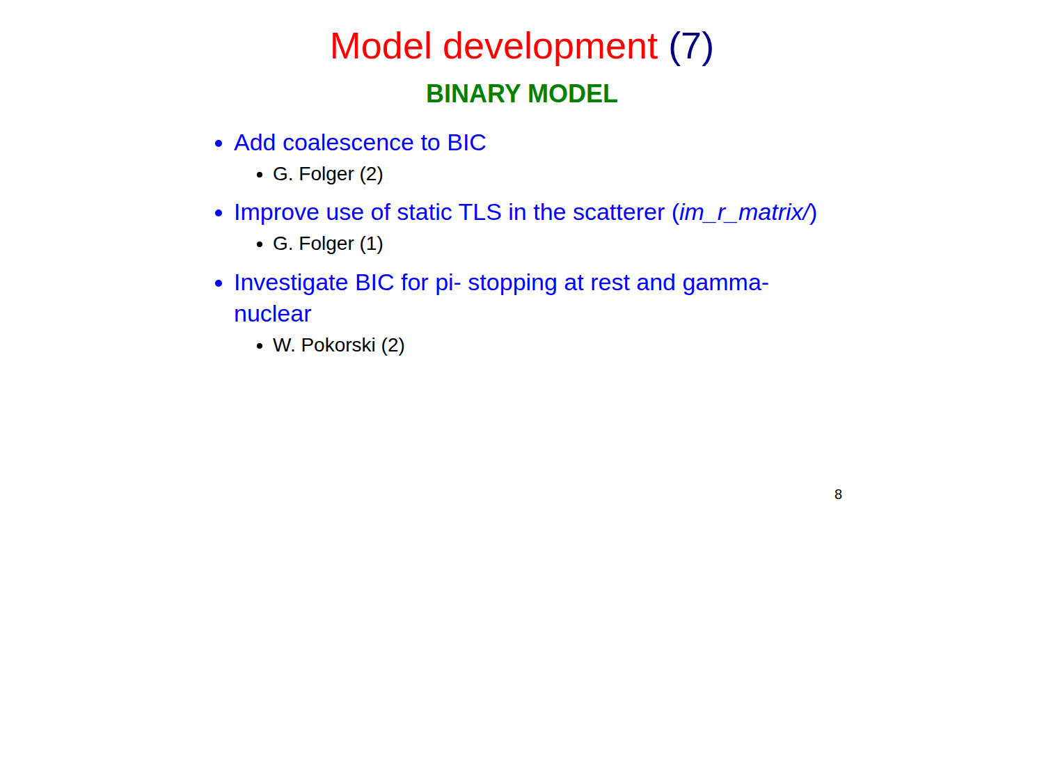Model development (7)
BINARY MODEL
Add coalescence to BIC
G. Folger (2)
Improve use of static TLS in the scatterer (im_r_matrix/)
G. Folger (1)
Investigate BIC for pi- stopping at rest and gamma-nuclear
W. Pokorski (2)
8